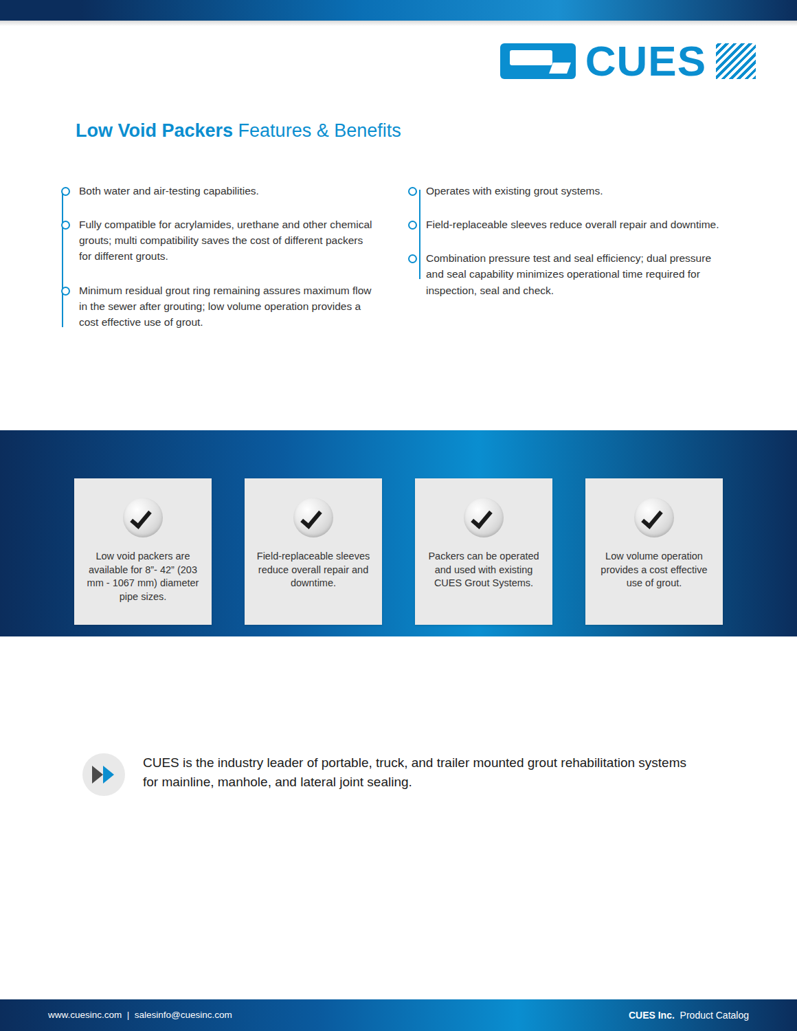CUES
Low Void Packers Features & Benefits
Both water and air-testing capabilities.
Fully compatible for acrylamides, urethane and other chemical grouts; multi compatibility saves the cost of different packers for different grouts.
Minimum residual grout ring remaining assures maximum flow in the sewer after grouting; low volume operation provides a cost effective use of grout.
Operates with existing grout systems.
Field-replaceable sleeves reduce overall repair and downtime.
Combination pressure test and seal efficiency; dual pressure and seal capability minimizes operational time required for inspection, seal and check.
Low void packers are available for 8”- 42” (203 mm - 1067 mm) diameter pipe sizes.
Field-replaceable sleeves reduce overall repair and downtime.
Packers can be operated and used with existing CUES Grout Systems.
Low volume operation provides a cost effective use of grout.
CUES is the industry leader of portable, truck, and trailer mounted grout rehabilitation systems for mainline, manhole, and lateral joint sealing.
www.cuesinc.com | salesinfo@cuesinc.com
CUES Inc. Product Catalog